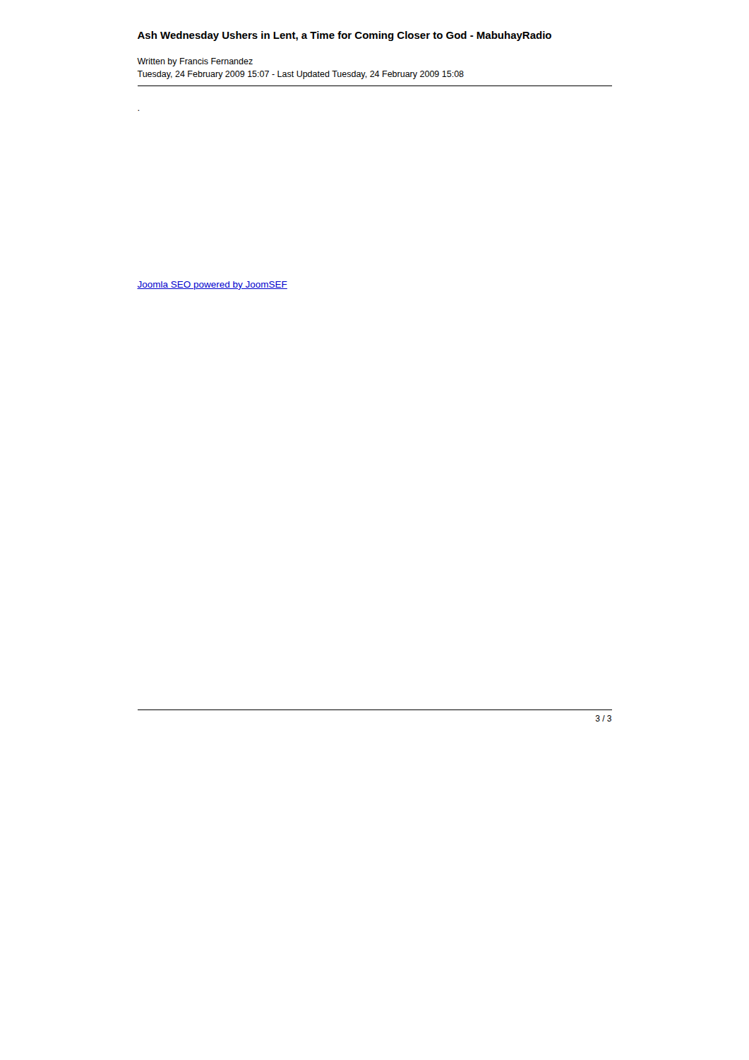Ash Wednesday Ushers in Lent, a Time for Coming Closer to God - MabuhayRadio
Written by Francis Fernandez Tuesday, 24 February 2009 15:07 - Last Updated Tuesday, 24 February 2009 15:08
.
Joomla SEO powered by JoomSEF
3 / 3